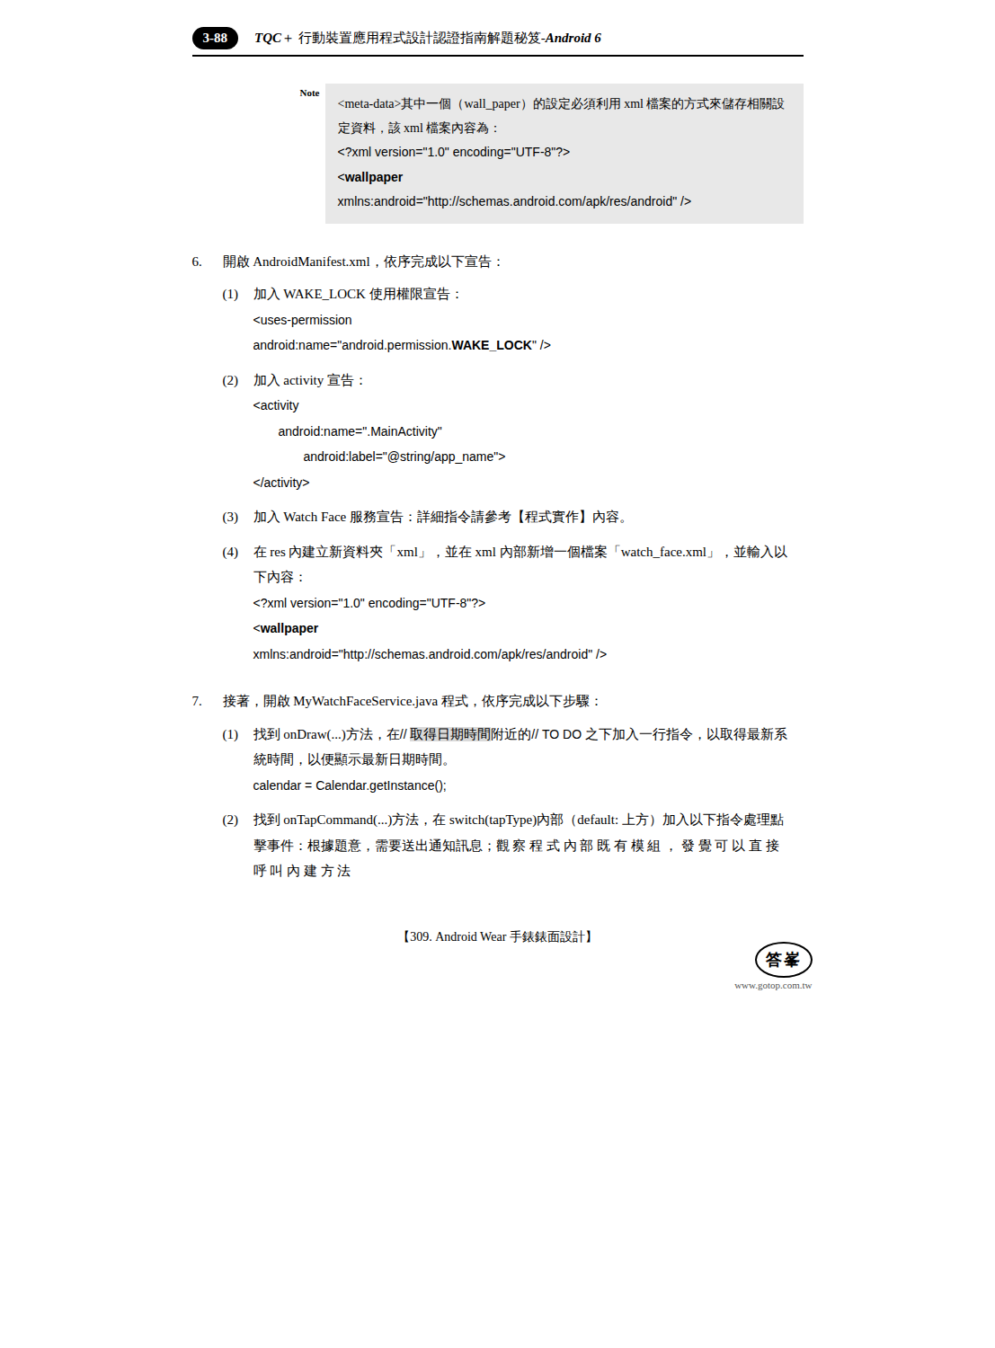3-88 TQC＋ 行動裝置應用程式設計認證指南解題秘笈-Android 6
Note
<meta-data>其中一個（wall_paper）的設定必須利用 xml 檔案的方式來儲存相關設定資料，該 xml 檔案內容為：
<?xml version="1.0" encoding="UTF-8"?>
<wallpaper
xmlns:android="http://schemas.android.com/apk/res/android" />
6. 開啟 AndroidManifest.xml，依序完成以下宣告：
(1) 加入 WAKE_LOCK 使用權限宣告：
<uses-permission
android:name="android.permission.WAKE_LOCK" />
(2) 加入 activity 宣告：
<activity
android:name=".MainActivity"
android:label="@string/app_name">
</activity>
(3) 加入 Watch Face 服務宣告：詳細指令請參考【程式實作】內容。
(4) 在 res 內建立新資料夾「xml」，並在 xml 內部新增一個檔案「watch_face.xml」，並輸入以下內容：
<?xml version="1.0" encoding="UTF-8"?>
<wallpaper
xmlns:android="http://schemas.android.com/apk/res/android" />
7. 接著，開啟 MyWatchFaceService.java 程式，依序完成以下步驟：
(1) 找到 onDraw(...)方法，在// 取得日期時間附近的// TO DO 之下加入一行指令，以取得最新系統時間，以便顯示最新日期時間。
calendar = Calendar.getInstance();
(2) 找到 onTapCommand(...)方法，在 switch(tapType)內部（default: 上方）加入以下指令處理點擊事件：根據題意，需要送出通知訊息；觀 察 程 式 內 部 既 有 模 組 ， 發 覺 可 以 直 接 呼 叫 內 建 方 法
【309. Android Wear 手錶錶面設計】
答峯
www.gotop.com.tw